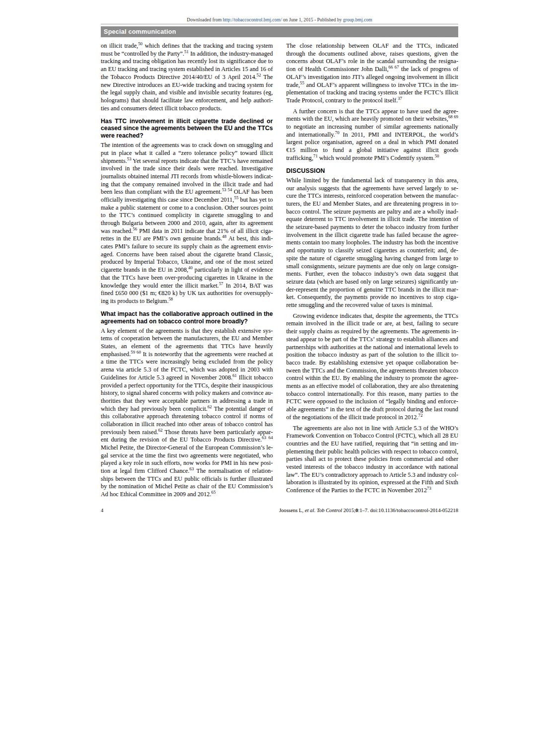Downloaded from http://tobaccocontrol.bmj.com/ on June 1, 2015 - Published by group.bmj.com
Special communication
on illicit trade,50 which defines that the tracking and tracing system must be “controlled by the Party”.51 In addition, the industry-managed tracking and tracing obligation has recently lost its significance due to an EU tracking and tracing system established in Articles 15 and 16 of the Tobacco Products Directive 2014/40/EU of 3 April 2014.52 The new Directive introduces an EU-wide tracking and tracing system for the legal supply chain, and visible and invisible security features (eg, holograms) that should facilitate law enforcement, and help authorities and consumers detect illicit tobacco products.
Has TTC involvement in illicit cigarette trade declined or ceased since the agreements between the EU and the TTCs were reached?
The intention of the agreements was to crack down on smuggling and put in place what it called a “zero tolerance policy” toward illicit shipments.53 Yet several reports indicate that the TTC’s have remained involved in the trade since their deals were reached. Investigative journalists obtained internal JTI records from whistle-blowers indicating that the company remained involved in the illicit trade and had been less than compliant with the EU agreement.53 54 OLAF has been officially investigating this case since December 2011,55 but has yet to make a public statement or come to a conclusion. Other sources point to the TTC’s continued complicity in cigarette smuggling to and through Bulgaria between 2000 and 2010, again, after its agreement was reached.56 PMI data in 2011 indicate that 21% of all illicit cigarettes in the EU are PMI’s own genuine brands.48 At best, this indicates PMI’s failure to secure its supply chain as the agreement envisaged. Concerns have been raised about the cigarette brand Classic, produced by Imperial Tobacco, Ukraine, and one of the most seized cigarette brands in the EU in 2008,40 particularly in light of evidence that the TTCs have been over-producing cigarettes in Ukraine in the knowledge they would enter the illicit market.57 In 2014, BAT was fined £650 000 ($1 m; €820 k) by UK tax authorities for oversupplying its products to Belgium.58
What impact has the collaborative approach outlined in the agreements had on tobacco control more broadly?
A key element of the agreements is that they establish extensive systems of cooperation between the manufacturers, the EU and Member States, an element of the agreements that TTCs have heavily emphasised.59 60 It is noteworthy that the agreements were reached at a time the TTCs were increasingly being excluded from the policy arena via article 5.3 of the FCTC, which was adopted in 2003 with Guidelines for Article 5.3 agreed in November 2008.61 Illicit tobacco provided a perfect opportunity for the TTCs, despite their inauspicious history, to signal shared concerns with policy makers and convince authorities that they were acceptable partners in addressing a trade in which they had previously been complicit.62 The potential danger of this collaborative approach threatening tobacco control if norms of collaboration in illicit reached into other areas of tobacco control has previously been raised.62 Those threats have been particularly apparent during the revision of the EU Tobacco Products Directive.63 64 Michel Petite, the Director-General of the European Commission’s legal service at the time the first two agreements were negotiated, who played a key role in such efforts, now works for PMI in his new position at legal firm Clifford Chance.63 The normalisation of relationships between the TTCs and EU public officials is further illustrated by the nomination of Michel Petite as chair of the EU Commission’s Ad hoc Ethical Committee in 2009 and 2012.65
The close relationship between OLAF and the TTCs, indicated through the documents outlined above, raises questions, given the concerns about OLAF’s role in the scandal surrounding the resignation of Health Commissioner John Dalli,66 67 the lack of progress of OLAF’s investigation into JTI’s alleged ongoing involvement in illicit trade,55 and OLAF’s apparent willingness to involve TTCs in the implementation of tracking and tracing systems under the FCTC’s Illicit Trade Protocol, contrary to the protocol itself.37
A further concern is that the TTCs appear to have used the agreements with the EU, which are heavily promoted on their websites,68 69 to negotiate an increasing number of similar agreements nationally and internationally.70 In 2011, PMI and INTERPOL, the world’s largest police organisation, agreed on a deal in which PMI donated €15 million to fund a global initiative against illicit goods trafficking,71 which would promote PMI’s Codentify system.50
Discussion
While limited by the fundamental lack of transparency in this area, our analysis suggests that the agreements have served largely to secure the TTCs interests, reinforced cooperation between the manufacturers, the EU and Member States, and are threatening progress in tobacco control. The seizure payments are paltry and are a wholly inadequate deterrent to TTC involvement in illicit trade. The intention of the seizure-based payments to deter the tobacco industry from further involvement in the illicit cigarette trade has failed because the agreements contain too many loopholes. The industry has both the incentive and opportunity to classify seized cigarettes as counterfeit; and, despite the nature of cigarette smuggling having changed from large to small consignments, seizure payments are due only on large consignments. Further, even the tobacco industry’s own data suggest that seizure data (which are based only on large seizures) significantly under-represent the proportion of genuine TTC brands in the illicit market. Consequently, the payments provide no incentives to stop cigarette smuggling and the recovered value of taxes is minimal.
Growing evidence indicates that, despite the agreements, the TTCs remain involved in the illicit trade or are, at best, failing to secure their supply chains as required by the agreements. The agreements instead appear to be part of the TTCs’ strategy to establish alliances and partnerships with authorities at the national and international levels to position the tobacco industry as part of the solution to the illicit tobacco trade. By establishing extensive yet opaque collaboration between the TTCs and the Commission, the agreements threaten tobacco control within the EU. By enabling the industry to promote the agreements as an effective model of collaboration, they are also threatening tobacco control internationally. For this reason, many parties to the FCTC were opposed to the inclusion of “legally binding and enforceable agreements” in the text of the draft protocol during the last round of the negotiations of the illicit trade protocol in 2012.72
The agreements are also not in line with Article 5.3 of the WHO’s Framework Convention on Tobacco Control (FCTC), which all 28 EU countries and the EU have ratified, requiring that “in setting and implementing their public health policies with respect to tobacco control, parties shall act to protect these policies from commercial and other vested interests of the tobacco industry in accordance with national law”. The EU’s contradictory approach to Article 5.3 and industry collaboration is illustrated by its opinion, expressed at the Fifth and Sixth Conference of the Parties to the FCTC in November 201273
4 Joossens L, et al. Tob Control 2015;0:1–7. doi:10.1136/tobaccocontrol-2014-052218